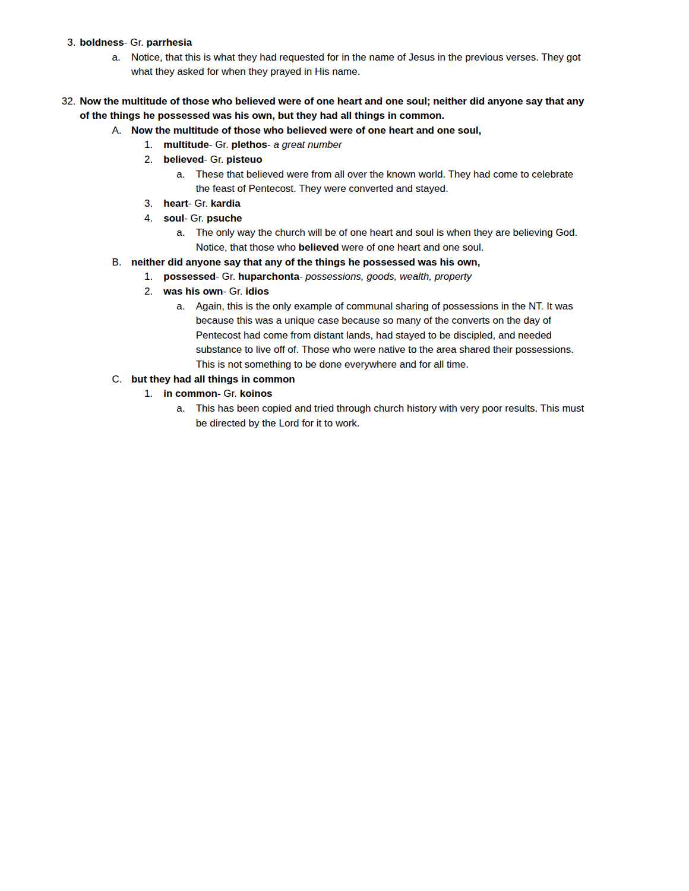3. boldness- Gr. parrhesia
a. Notice, that this is what they had requested for in the name of Jesus in the previous verses. They got what they asked for when they prayed in His name.
32. Now the multitude of those who believed were of one heart and one soul; neither did anyone say that any of the things he possessed was his own, but they had all things in common.
A. Now the multitude of those who believed were of one heart and one soul,
1. multitude- Gr. plethos- a great number
2. believed- Gr. pisteuo
a. These that believed were from all over the known world. They had come to celebrate the feast of Pentecost. They were converted and stayed.
3. heart- Gr. kardia
4. soul- Gr. psuche
a. The only way the church will be of one heart and soul is when they are believing God. Notice, that those who believed were of one heart and one soul.
B. neither did anyone say that any of the things he possessed was his own,
1. possessed- Gr. huparchonta- possessions, goods, wealth, property
2. was his own- Gr. idios
a. Again, this is the only example of communal sharing of possessions in the NT. It was because this was a unique case because so many of the converts on the day of Pentecost had come from distant lands, had stayed to be discipled, and needed substance to live off of. Those who were native to the area shared their possessions. This is not something to be done everywhere and for all time.
C. but they had all things in common
1. in common- Gr. koinos
a. This has been copied and tried through church history with very poor results. This must be directed by the Lord for it to work.